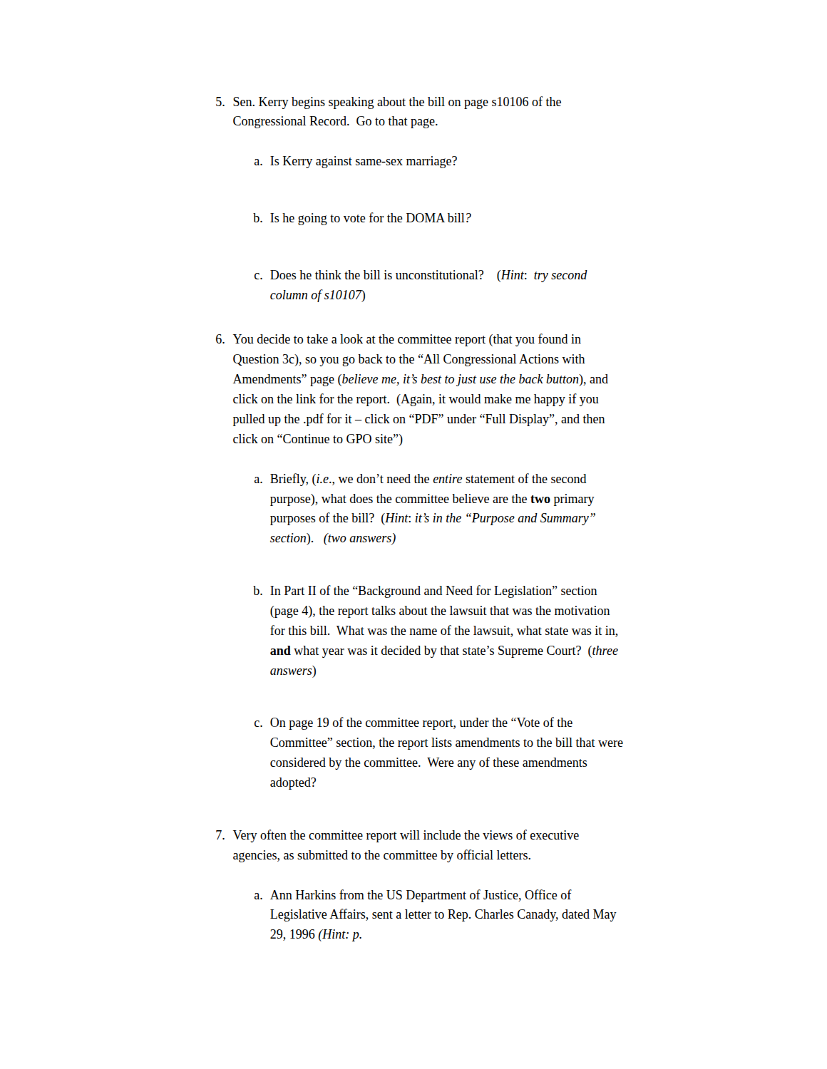Sen. Kerry begins speaking about the bill on page s10106 of the Congressional Record. Go to that page.
Is Kerry against same-sex marriage?
Is he going to vote for the DOMA bill?
Does he think the bill is unconstitutional? (Hint: try second column of s10107)
You decide to take a look at the committee report (that you found in Question 3c), so you go back to the “All Congressional Actions with Amendments” page (believe me, it’s best to just use the back button), and click on the link for the report. (Again, it would make me happy if you pulled up the .pdf for it – click on “PDF” under “Full Display”, and then click on “Continue to GPO site”)
Briefly, (i.e., we don’t need the entire statement of the second purpose), what does the committee believe are the two primary purposes of the bill? (Hint: it’s in the “Purpose and Summary” section). (two answers)
In Part II of the “Background and Need for Legislation” section (page 4), the report talks about the lawsuit that was the motivation for this bill. What was the name of the lawsuit, what state was it in, and what year was it decided by that state’s Supreme Court? (three answers)
On page 19 of the committee report, under the “Vote of the Committee” section, the report lists amendments to the bill that were considered by the committee. Were any of these amendments adopted?
Very often the committee report will include the views of executive agencies, as submitted to the committee by official letters.
Ann Harkins from the US Department of Justice, Office of Legislative Affairs, sent a letter to Rep. Charles Canady, dated May 29, 1996 (Hint: p.